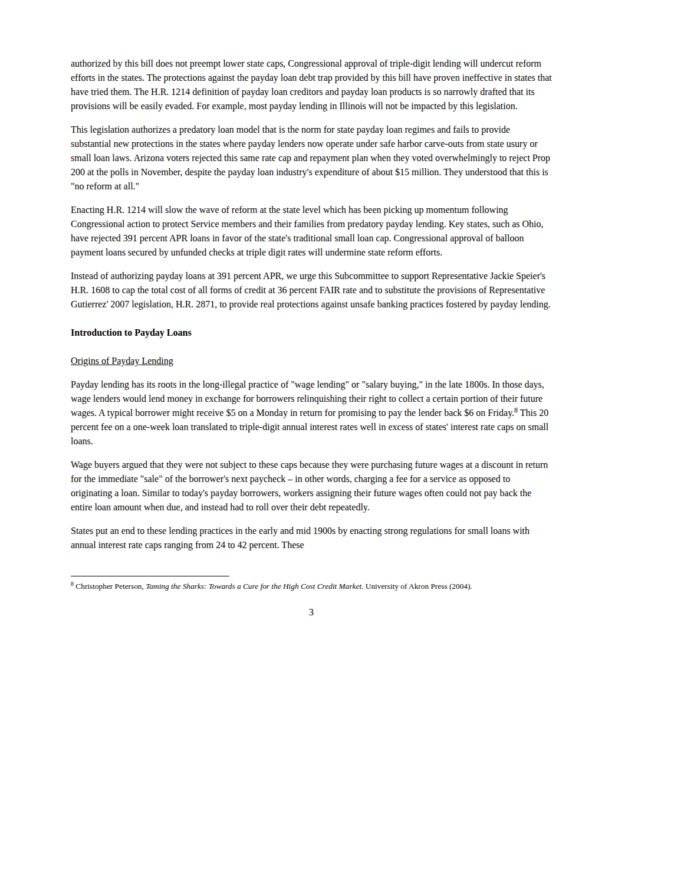authorized by this bill does not preempt lower state caps, Congressional approval of triple-digit lending will undercut reform efforts in the states. The protections against the payday loan debt trap provided by this bill have proven ineffective in states that have tried them. The H.R. 1214 definition of payday loan creditors and payday loan products is so narrowly drafted that its provisions will be easily evaded. For example, most payday lending in Illinois will not be impacted by this legislation.
This legislation authorizes a predatory loan model that is the norm for state payday loan regimes and fails to provide substantial new protections in the states where payday lenders now operate under safe harbor carve-outs from state usury or small loan laws. Arizona voters rejected this same rate cap and repayment plan when they voted overwhelmingly to reject Prop 200 at the polls in November, despite the payday loan industry's expenditure of about $15 million. They understood that this is "no reform at all."
Enacting H.R. 1214 will slow the wave of reform at the state level which has been picking up momentum following Congressional action to protect Service members and their families from predatory payday lending. Key states, such as Ohio, have rejected 391 percent APR loans in favor of the state's traditional small loan cap. Congressional approval of balloon payment loans secured by unfunded checks at triple digit rates will undermine state reform efforts.
Instead of authorizing payday loans at 391 percent APR, we urge this Subcommittee to support Representative Jackie Speier's H.R. 1608 to cap the total cost of all forms of credit at 36 percent FAIR rate and to substitute the provisions of Representative Gutierrez' 2007 legislation, H.R. 2871, to provide real protections against unsafe banking practices fostered by payday lending.
Introduction to Payday Loans
Origins of Payday Lending
Payday lending has its roots in the long-illegal practice of "wage lending" or "salary buying," in the late 1800s. In those days, wage lenders would lend money in exchange for borrowers relinquishing their right to collect a certain portion of their future wages. A typical borrower might receive $5 on a Monday in return for promising to pay the lender back $6 on Friday.8 This 20 percent fee on a one-week loan translated to triple-digit annual interest rates well in excess of states' interest rate caps on small loans.
Wage buyers argued that they were not subject to these caps because they were purchasing future wages at a discount in return for the immediate "sale" of the borrower's next paycheck – in other words, charging a fee for a service as opposed to originating a loan. Similar to today's payday borrowers, workers assigning their future wages often could not pay back the entire loan amount when due, and instead had to roll over their debt repeatedly.
States put an end to these lending practices in the early and mid 1900s by enacting strong regulations for small loans with annual interest rate caps ranging from 24 to 42 percent. These
8 Christopher Peterson, Taming the Sharks: Towards a Cure for the High Cost Credit Market. University of Akron Press (2004).
3